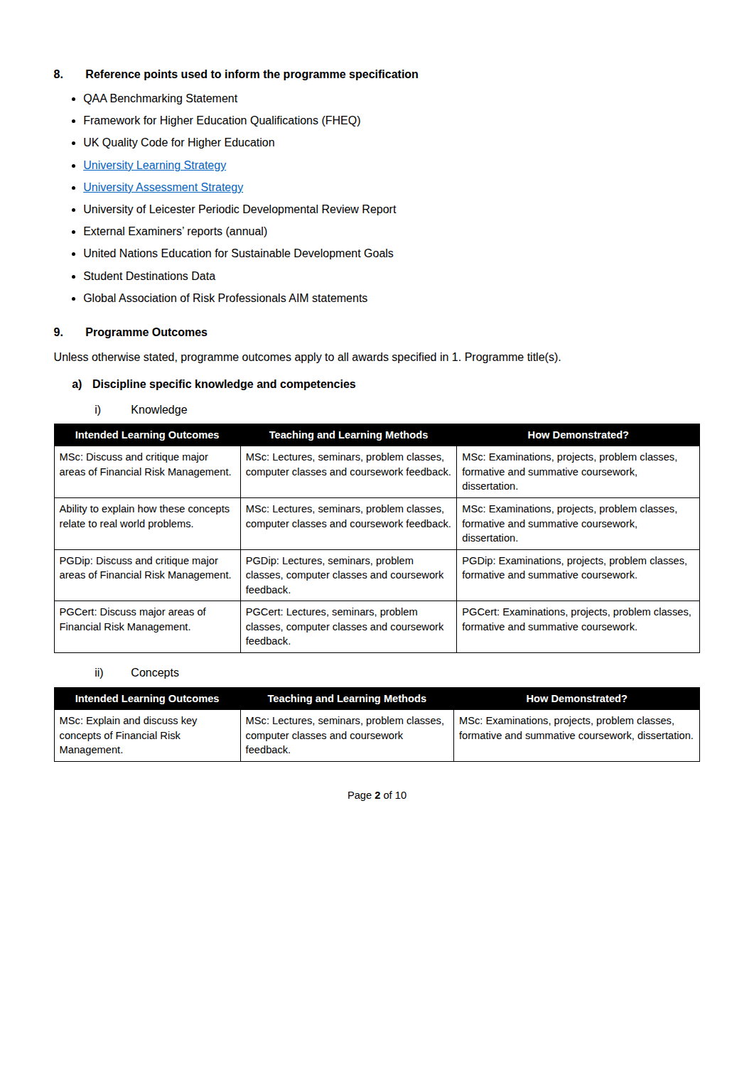8. Reference points used to inform the programme specification
QAA Benchmarking Statement
Framework for Higher Education Qualifications (FHEQ)
UK Quality Code for Higher Education
University Learning Strategy
University Assessment Strategy
University of Leicester Periodic Developmental Review Report
External Examiners’ reports (annual)
United Nations Education for Sustainable Development Goals
Student Destinations Data
Global Association of Risk Professionals AIM statements
9. Programme Outcomes
Unless otherwise stated, programme outcomes apply to all awards specified in 1. Programme title(s).
a) Discipline specific knowledge and competencies
i) Knowledge
| Intended Learning Outcomes | Teaching and Learning Methods | How Demonstrated? |
| --- | --- | --- |
| MSc: Discuss and critique major areas of Financial Risk Management. | MSc: Lectures, seminars, problem classes, computer classes and coursework feedback. | MSc: Examinations, projects, problem classes, formative and summative coursework, dissertation. |
| Ability to explain how these concepts relate to real world problems. | MSc: Lectures, seminars, problem classes, computer classes and coursework feedback. | MSc: Examinations, projects, problem classes, formative and summative coursework, dissertation. |
| PGDip: Discuss and critique major areas of Financial Risk Management. | PGDip: Lectures, seminars, problem classes, computer classes and coursework feedback. | PGDip: Examinations, projects, problem classes, formative and summative coursework. |
| PGCert: Discuss major areas of Financial Risk Management. | PGCert: Lectures, seminars, problem classes, computer classes and coursework feedback. | PGCert: Examinations, projects, problem classes, formative and summative coursework. |
ii) Concepts
| Intended Learning Outcomes | Teaching and Learning Methods | How Demonstrated? |
| --- | --- | --- |
| MSc: Explain and discuss key concepts of Financial Risk Management. | MSc: Lectures, seminars, problem classes, computer classes and coursework feedback. | MSc: Examinations, projects, problem classes, formative and summative coursework, dissertation. |
Page 2 of 10